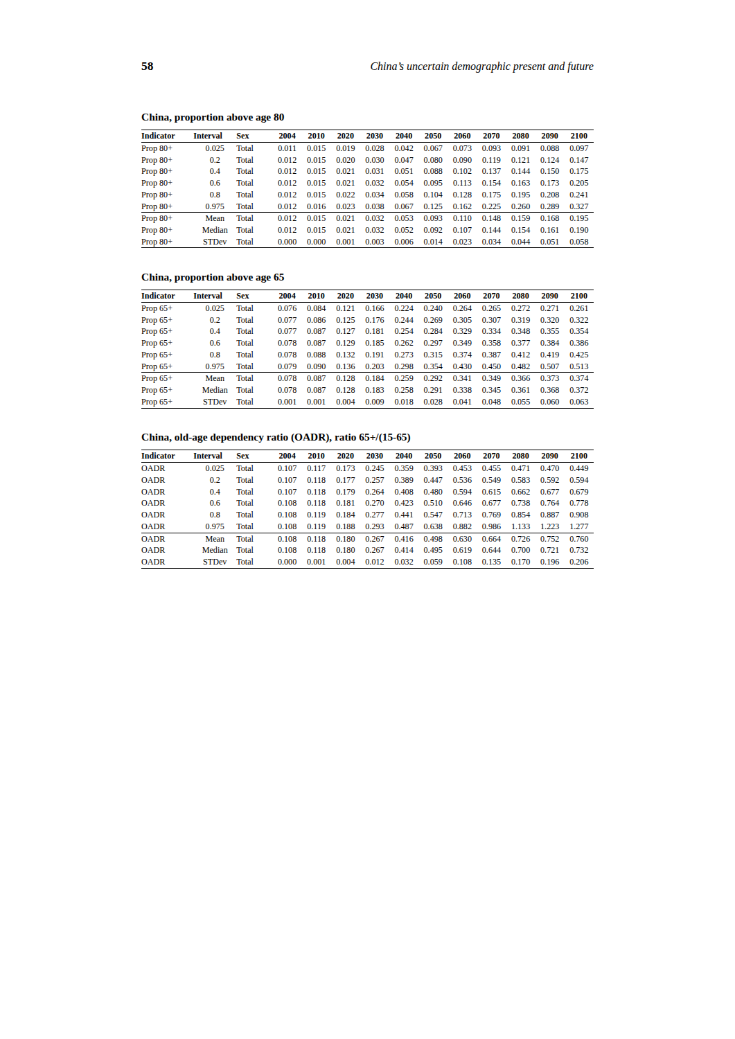58 China’s uncertain demographic present and future
China, proportion above age 80
| Indicator | Interval | Sex | 2004 | 2010 | 2020 | 2030 | 2040 | 2050 | 2060 | 2070 | 2080 | 2090 | 2100 |
| --- | --- | --- | --- | --- | --- | --- | --- | --- | --- | --- | --- | --- | --- |
| Prop 80+ | 0.025 | Total | 0.011 | 0.015 | 0.019 | 0.028 | 0.042 | 0.067 | 0.073 | 0.093 | 0.091 | 0.088 | 0.097 |
| Prop 80+ | 0.2 | Total | 0.012 | 0.015 | 0.020 | 0.030 | 0.047 | 0.080 | 0.090 | 0.119 | 0.121 | 0.124 | 0.147 |
| Prop 80+ | 0.4 | Total | 0.012 | 0.015 | 0.021 | 0.031 | 0.051 | 0.088 | 0.102 | 0.137 | 0.144 | 0.150 | 0.175 |
| Prop 80+ | 0.6 | Total | 0.012 | 0.015 | 0.021 | 0.032 | 0.054 | 0.095 | 0.113 | 0.154 | 0.163 | 0.173 | 0.205 |
| Prop 80+ | 0.8 | Total | 0.012 | 0.015 | 0.022 | 0.034 | 0.058 | 0.104 | 0.128 | 0.175 | 0.195 | 0.208 | 0.241 |
| Prop 80+ | 0.975 | Total | 0.012 | 0.016 | 0.023 | 0.038 | 0.067 | 0.125 | 0.162 | 0.225 | 0.260 | 0.289 | 0.327 |
| Prop 80+ | Mean | Total | 0.012 | 0.015 | 0.021 | 0.032 | 0.053 | 0.093 | 0.110 | 0.148 | 0.159 | 0.168 | 0.195 |
| Prop 80+ | Median | Total | 0.012 | 0.015 | 0.021 | 0.032 | 0.052 | 0.092 | 0.107 | 0.144 | 0.154 | 0.161 | 0.190 |
| Prop 80+ | STDev | Total | 0.000 | 0.000 | 0.001 | 0.003 | 0.006 | 0.014 | 0.023 | 0.034 | 0.044 | 0.051 | 0.058 |
China, proportion above age 65
| Indicator | Interval | Sex | 2004 | 2010 | 2020 | 2030 | 2040 | 2050 | 2060 | 2070 | 2080 | 2090 | 2100 |
| --- | --- | --- | --- | --- | --- | --- | --- | --- | --- | --- | --- | --- | --- |
| Prop 65+ | 0.025 | Total | 0.076 | 0.084 | 0.121 | 0.166 | 0.224 | 0.240 | 0.264 | 0.265 | 0.272 | 0.271 | 0.261 |
| Prop 65+ | 0.2 | Total | 0.077 | 0.086 | 0.125 | 0.176 | 0.244 | 0.269 | 0.305 | 0.307 | 0.319 | 0.320 | 0.322 |
| Prop 65+ | 0.4 | Total | 0.077 | 0.087 | 0.127 | 0.181 | 0.254 | 0.284 | 0.329 | 0.334 | 0.348 | 0.355 | 0.354 |
| Prop 65+ | 0.6 | Total | 0.078 | 0.087 | 0.129 | 0.185 | 0.262 | 0.297 | 0.349 | 0.358 | 0.377 | 0.384 | 0.386 |
| Prop 65+ | 0.8 | Total | 0.078 | 0.088 | 0.132 | 0.191 | 0.273 | 0.315 | 0.374 | 0.387 | 0.412 | 0.419 | 0.425 |
| Prop 65+ | 0.975 | Total | 0.079 | 0.090 | 0.136 | 0.203 | 0.298 | 0.354 | 0.430 | 0.450 | 0.482 | 0.507 | 0.513 |
| Prop 65+ | Mean | Total | 0.078 | 0.087 | 0.128 | 0.184 | 0.259 | 0.292 | 0.341 | 0.349 | 0.366 | 0.373 | 0.374 |
| Prop 65+ | Median | Total | 0.078 | 0.087 | 0.128 | 0.183 | 0.258 | 0.291 | 0.338 | 0.345 | 0.361 | 0.368 | 0.372 |
| Prop 65+ | STDev | Total | 0.001 | 0.001 | 0.004 | 0.009 | 0.018 | 0.028 | 0.041 | 0.048 | 0.055 | 0.060 | 0.063 |
China, old-age dependency ratio (OADR), ratio 65+/(15-65)
| Indicator | Interval | Sex | 2004 | 2010 | 2020 | 2030 | 2040 | 2050 | 2060 | 2070 | 2080 | 2090 | 2100 |
| --- | --- | --- | --- | --- | --- | --- | --- | --- | --- | --- | --- | --- | --- |
| OADR | 0.025 | Total | 0.107 | 0.117 | 0.173 | 0.245 | 0.359 | 0.393 | 0.453 | 0.455 | 0.471 | 0.470 | 0.449 |
| OADR | 0.2 | Total | 0.107 | 0.118 | 0.177 | 0.257 | 0.389 | 0.447 | 0.536 | 0.549 | 0.583 | 0.592 | 0.594 |
| OADR | 0.4 | Total | 0.107 | 0.118 | 0.179 | 0.264 | 0.408 | 0.480 | 0.594 | 0.615 | 0.662 | 0.677 | 0.679 |
| OADR | 0.6 | Total | 0.108 | 0.118 | 0.181 | 0.270 | 0.423 | 0.510 | 0.646 | 0.677 | 0.738 | 0.764 | 0.778 |
| OADR | 0.8 | Total | 0.108 | 0.119 | 0.184 | 0.277 | 0.441 | 0.547 | 0.713 | 0.769 | 0.854 | 0.887 | 0.908 |
| OADR | 0.975 | Total | 0.108 | 0.119 | 0.188 | 0.293 | 0.487 | 0.638 | 0.882 | 0.986 | 1.133 | 1.223 | 1.277 |
| OADR | Mean | Total | 0.108 | 0.118 | 0.180 | 0.267 | 0.416 | 0.498 | 0.630 | 0.664 | 0.726 | 0.752 | 0.760 |
| OADR | Median | Total | 0.108 | 0.118 | 0.180 | 0.267 | 0.414 | 0.495 | 0.619 | 0.644 | 0.700 | 0.721 | 0.732 |
| OADR | STDev | Total | 0.000 | 0.001 | 0.004 | 0.012 | 0.032 | 0.059 | 0.108 | 0.135 | 0.170 | 0.196 | 0.206 |